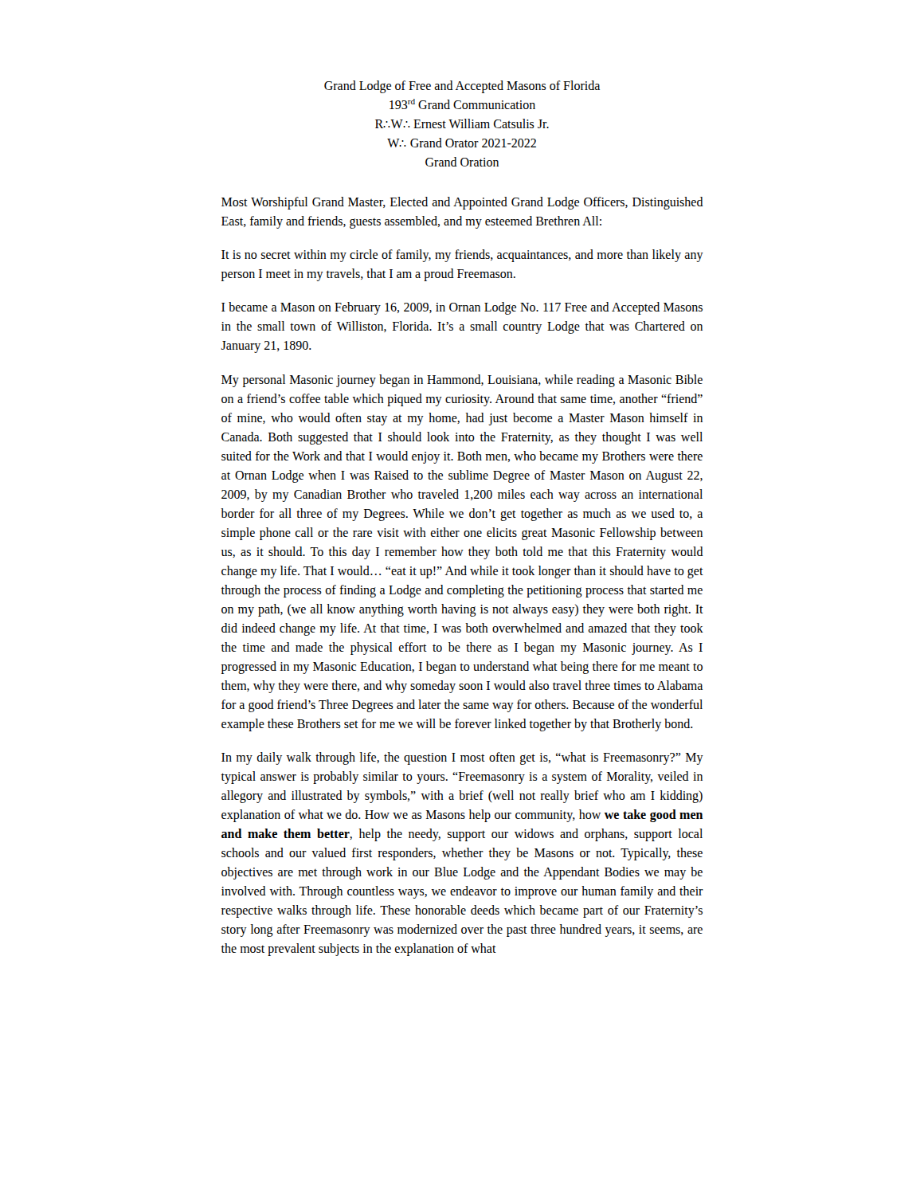Grand Lodge of Free and Accepted Masons of Florida
193rd Grand Communication
R∴W∴ Ernest William Catsulis Jr.
W∴ Grand Orator 2021-2022
Grand Oration
Most Worshipful Grand Master, Elected and Appointed Grand Lodge Officers, Distinguished East, family and friends, guests assembled, and my esteemed Brethren All:
It is no secret within my circle of family, my friends, acquaintances, and more than likely any person I meet in my travels, that I am a proud Freemason.
I became a Mason on February 16, 2009, in Ornan Lodge No. 117 Free and Accepted Masons in the small town of Williston, Florida. It’s a small country Lodge that was Chartered on January 21, 1890.
My personal Masonic journey began in Hammond, Louisiana, while reading a Masonic Bible on a friend’s coffee table which piqued my curiosity. Around that same time, another “friend” of mine, who would often stay at my home, had just become a Master Mason himself in Canada. Both suggested that I should look into the Fraternity, as they thought I was well suited for the Work and that I would enjoy it. Both men, who became my Brothers were there at Ornan Lodge when I was Raised to the sublime Degree of Master Mason on August 22, 2009, by my Canadian Brother who traveled 1,200 miles each way across an international border for all three of my Degrees. While we don’t get together as much as we used to, a simple phone call or the rare visit with either one elicits great Masonic Fellowship between us, as it should. To this day I remember how they both told me that this Fraternity would change my life. That I would… “eat it up!” And while it took longer than it should have to get through the process of finding a Lodge and completing the petitioning process that started me on my path, (we all know anything worth having is not always easy) they were both right. It did indeed change my life. At that time, I was both overwhelmed and amazed that they took the time and made the physical effort to be there as I began my Masonic journey. As I progressed in my Masonic Education, I began to understand what being there for me meant to them, why they were there, and why someday soon I would also travel three times to Alabama for a good friend’s Three Degrees and later the same way for others. Because of the wonderful example these Brothers set for me we will be forever linked together by that Brotherly bond.
In my daily walk through life, the question I most often get is, “what is Freemasonry?” My typical answer is probably similar to yours. “Freemasonry is a system of Morality, veiled in allegory and illustrated by symbols,” with a brief (well not really brief who am I kidding) explanation of what we do. How we as Masons help our community, how we take good men and make them better, help the needy, support our widows and orphans, support local schools and our valued first responders, whether they be Masons or not. Typically, these objectives are met through work in our Blue Lodge and the Appendant Bodies we may be involved with. Through countless ways, we endeavor to improve our human family and their respective walks through life. These honorable deeds which became part of our Fraternity’s story long after Freemasonry was modernized over the past three hundred years, it seems, are the most prevalent subjects in the explanation of what